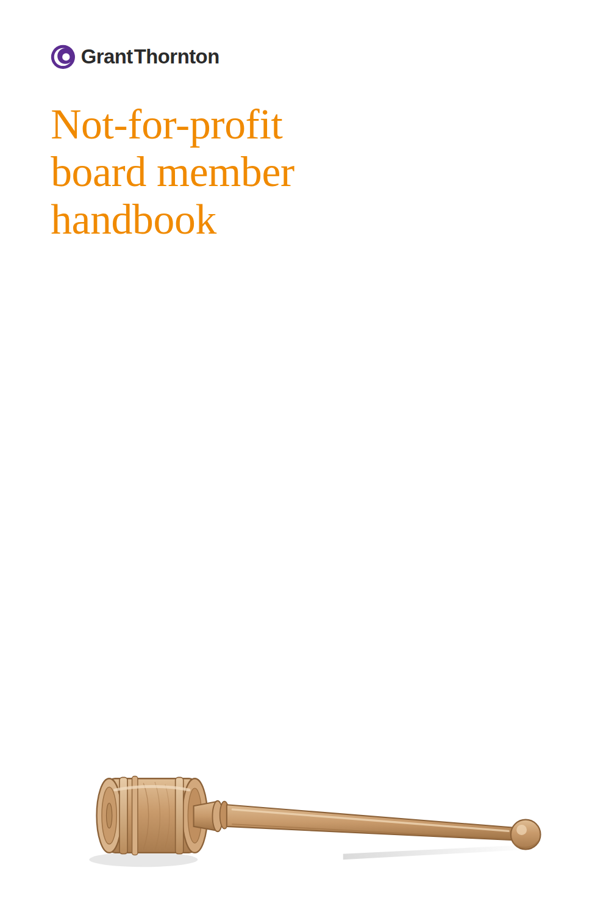Grant Thornton
Not-for-profit board member handbook
Wooden gavel illustration